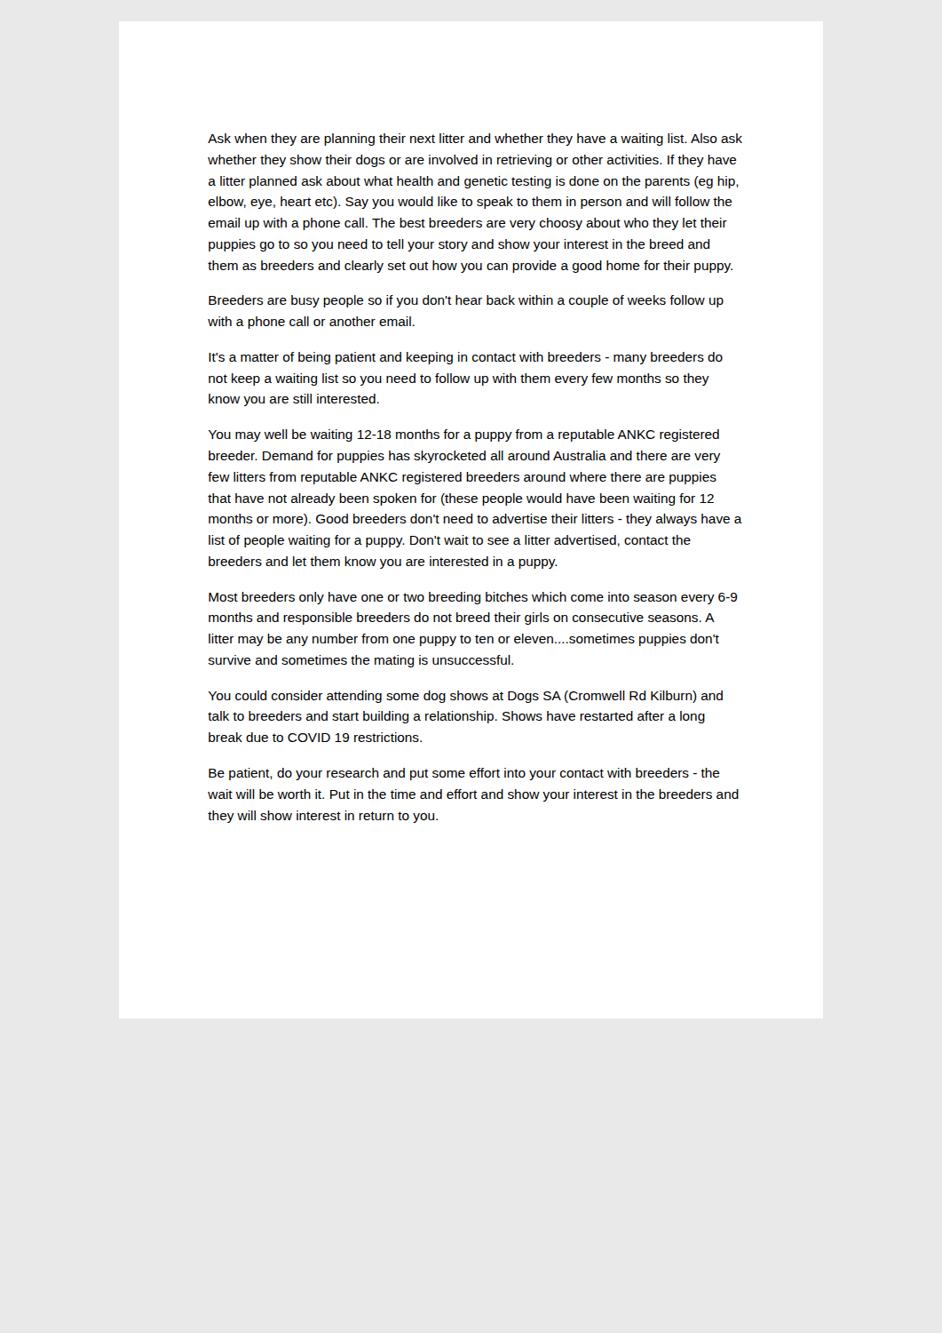Ask when they are planning their next litter and whether they have a waiting list. Also ask whether they show their dogs or are involved in retrieving or other activities. If they have a litter planned ask about what health and genetic testing is done on the parents (eg hip, elbow, eye, heart etc). Say you would like to speak to them in person and will follow the email up with a phone call. The best breeders are very choosy about who they let their puppies go to so you need to tell your story and show your interest in the breed and them as breeders and clearly set out how you can provide a good home for their puppy.
Breeders are busy people so if you don't hear back within a couple of weeks follow up with a phone call or another email.
It's a matter of being patient and keeping in contact with breeders - many breeders do not keep a waiting list so you need to follow up with them every few months so they know you are still interested.
You may well be waiting 12-18 months for a puppy from a reputable ANKC registered breeder. Demand for puppies has skyrocketed all around Australia and there are very few litters from reputable ANKC registered breeders around where there are puppies that have not already been spoken for (these people would have been waiting for 12 months or more). Good breeders don't need to advertise their litters - they always have a list of people waiting for a puppy. Don't wait to see a litter advertised, contact the breeders and let them know you are interested in a puppy.
Most breeders only have one or two breeding bitches which come into season every 6-9 months and responsible breeders do not breed their girls on consecutive seasons. A litter may be any number from one puppy to ten or eleven....sometimes puppies don't survive and sometimes the mating is unsuccessful.
You could consider attending some dog shows at Dogs SA (Cromwell Rd Kilburn) and talk to breeders and start building a relationship. Shows have restarted after a long break due to COVID 19 restrictions.
Be patient, do your research and put some effort into your contact with breeders - the wait will be worth it. Put in the time and effort and show your interest in the breeders and they will show interest in return to you.